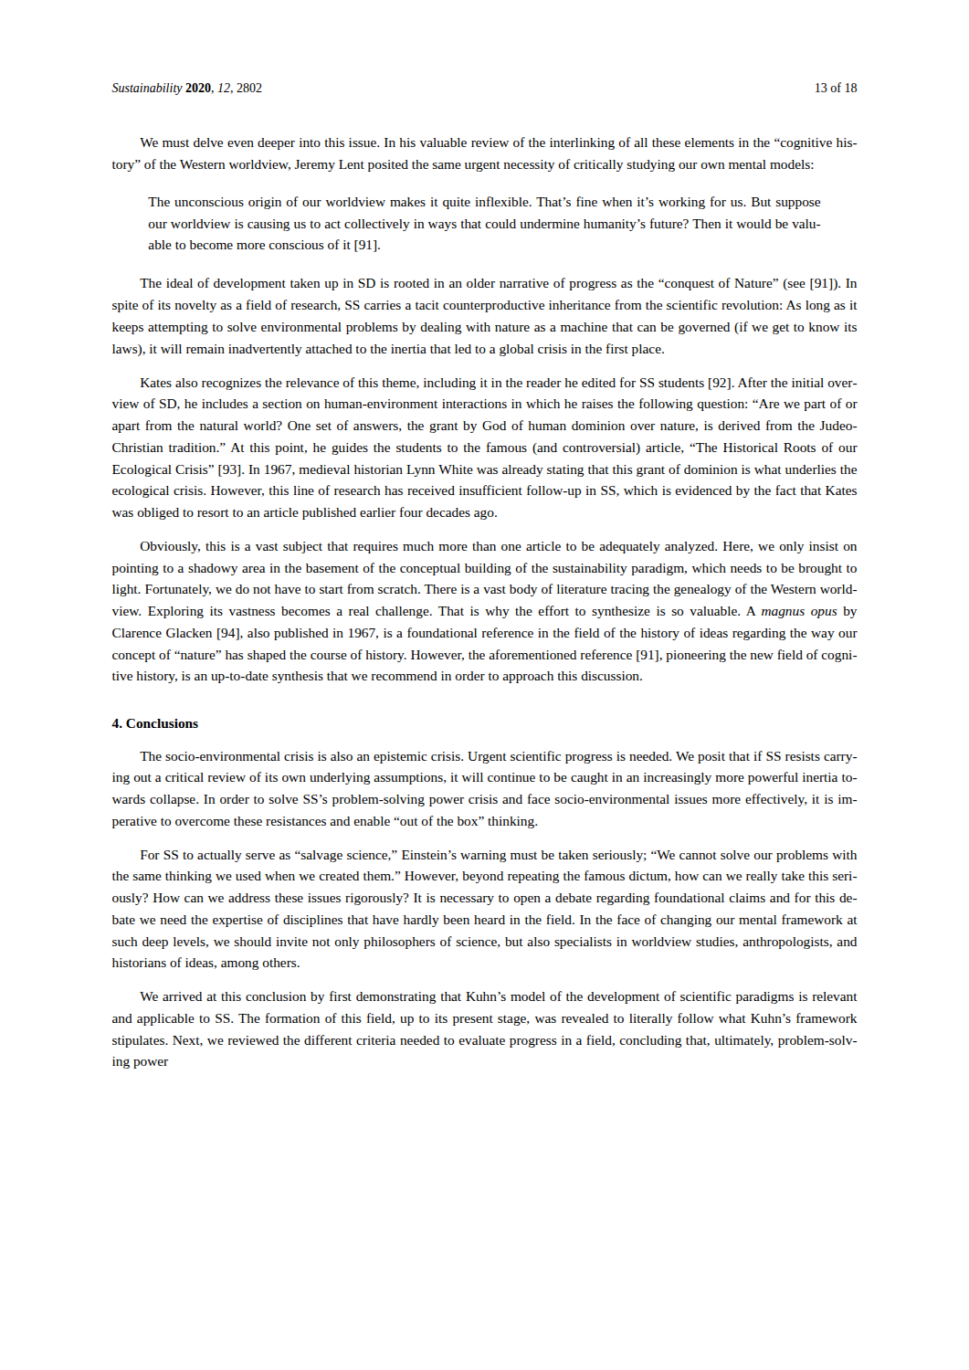Sustainability 2020, 12, 2802
13 of 18
We must delve even deeper into this issue. In his valuable review of the interlinking of all these elements in the “cognitive history” of the Western worldview, Jeremy Lent posited the same urgent necessity of critically studying our own mental models:
The unconscious origin of our worldview makes it quite inflexible. That’s fine when it’s working for us. But suppose our worldview is causing us to act collectively in ways that could undermine humanity’s future? Then it would be valuable to become more conscious of it [91].
The ideal of development taken up in SD is rooted in an older narrative of progress as the “conquest of Nature” (see [91]). In spite of its novelty as a field of research, SS carries a tacit counterproductive inheritance from the scientific revolution: As long as it keeps attempting to solve environmental problems by dealing with nature as a machine that can be governed (if we get to know its laws), it will remain inadvertently attached to the inertia that led to a global crisis in the first place.
Kates also recognizes the relevance of this theme, including it in the reader he edited for SS students [92]. After the initial overview of SD, he includes a section on human-environment interactions in which he raises the following question: “Are we part of or apart from the natural world? One set of answers, the grant by God of human dominion over nature, is derived from the Judeo-Christian tradition.” At this point, he guides the students to the famous (and controversial) article, “The Historical Roots of our Ecological Crisis” [93]. In 1967, medieval historian Lynn White was already stating that this grant of dominion is what underlies the ecological crisis. However, this line of research has received insufficient follow-up in SS, which is evidenced by the fact that Kates was obliged to resort to an article published earlier four decades ago.
Obviously, this is a vast subject that requires much more than one article to be adequately analyzed. Here, we only insist on pointing to a shadowy area in the basement of the conceptual building of the sustainability paradigm, which needs to be brought to light. Fortunately, we do not have to start from scratch. There is a vast body of literature tracing the genealogy of the Western worldview. Exploring its vastness becomes a real challenge. That is why the effort to synthesize is so valuable. A magnus opus by Clarence Glacken [94], also published in 1967, is a foundational reference in the field of the history of ideas regarding the way our concept of “nature” has shaped the course of history. However, the aforementioned reference [91], pioneering the new field of cognitive history, is an up-to-date synthesis that we recommend in order to approach this discussion.
4. Conclusions
The socio-environmental crisis is also an epistemic crisis. Urgent scientific progress is needed. We posit that if SS resists carrying out a critical review of its own underlying assumptions, it will continue to be caught in an increasingly more powerful inertia towards collapse. In order to solve SS’s problem-solving power crisis and face socio-environmental issues more effectively, it is imperative to overcome these resistances and enable “out of the box” thinking.
For SS to actually serve as “salvage science,” Einstein’s warning must be taken seriously; “We cannot solve our problems with the same thinking we used when we created them.” However, beyond repeating the famous dictum, how can we really take this seriously? How can we address these issues rigorously? It is necessary to open a debate regarding foundational claims and for this debate we need the expertise of disciplines that have hardly been heard in the field. In the face of changing our mental framework at such deep levels, we should invite not only philosophers of science, but also specialists in worldview studies, anthropologists, and historians of ideas, among others.
We arrived at this conclusion by first demonstrating that Kuhn’s model of the development of scientific paradigms is relevant and applicable to SS. The formation of this field, up to its present stage, was revealed to literally follow what Kuhn’s framework stipulates. Next, we reviewed the different criteria needed to evaluate progress in a field, concluding that, ultimately, problem-solving power